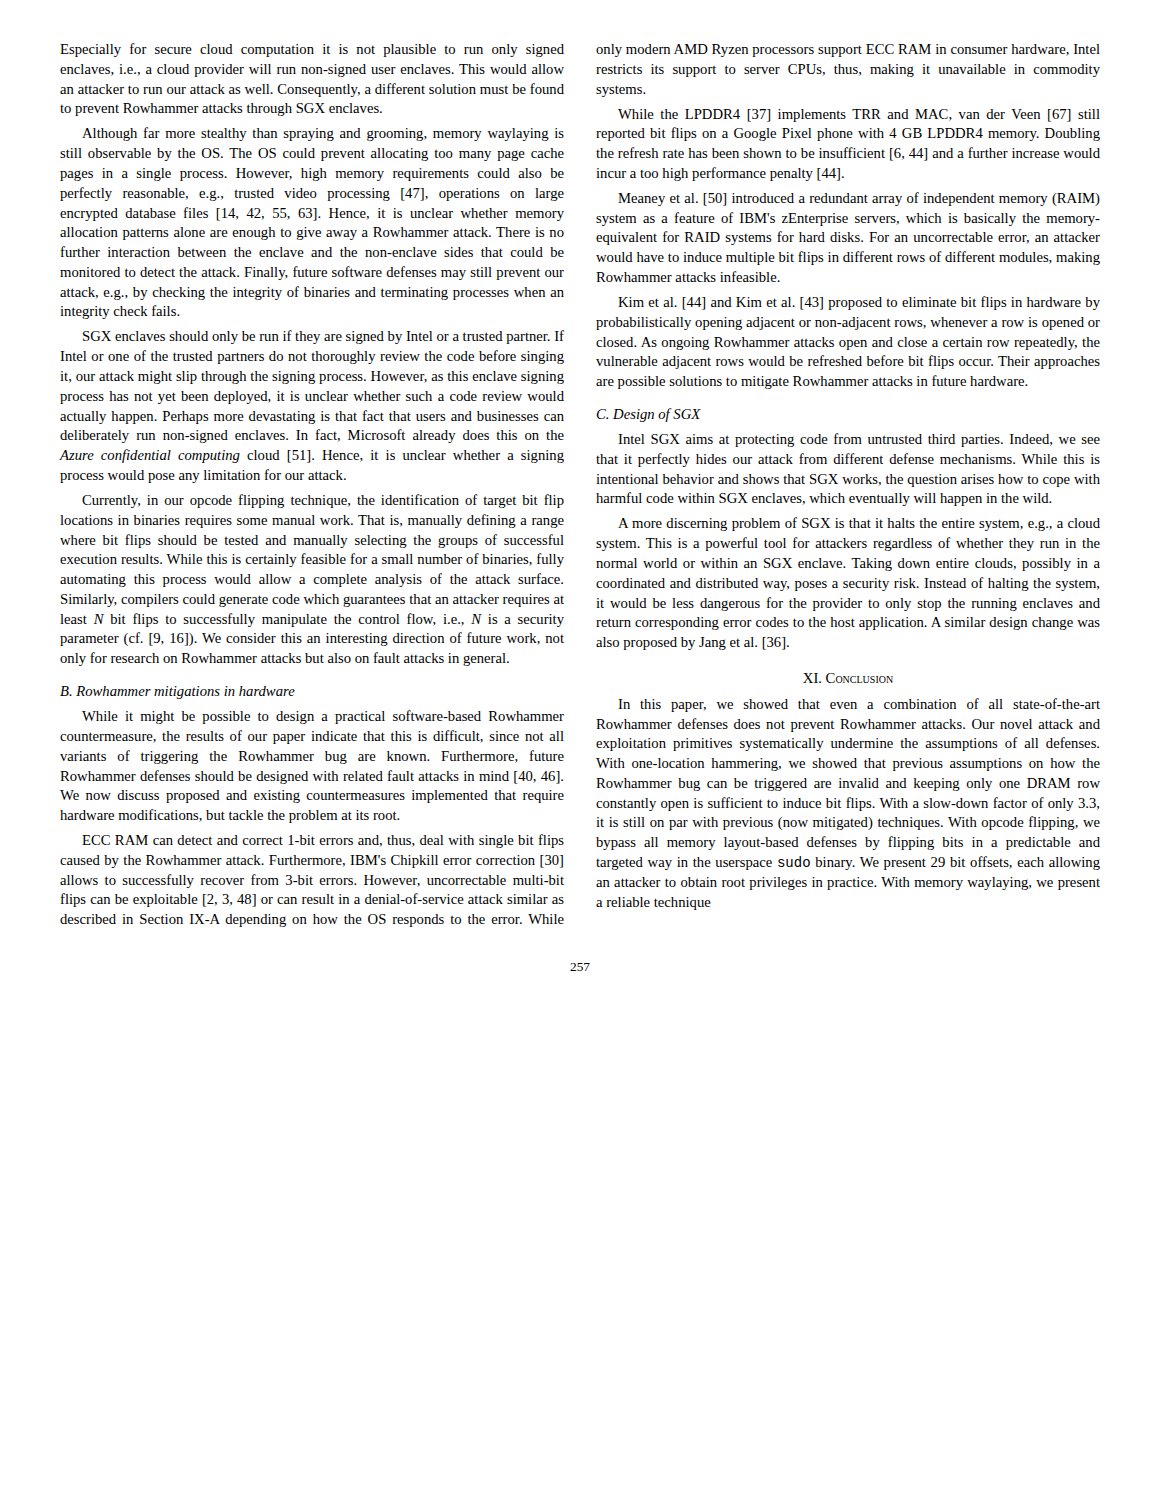Especially for secure cloud computation it is not plausible to run only signed enclaves, i.e., a cloud provider will run non-signed user enclaves. This would allow an attacker to run our attack as well. Consequently, a different solution must be found to prevent Rowhammer attacks through SGX enclaves.
Although far more stealthy than spraying and grooming, memory waylaying is still observable by the OS. The OS could prevent allocating too many page cache pages in a single process. However, high memory requirements could also be perfectly reasonable, e.g., trusted video processing [47], operations on large encrypted database files [14, 42, 55, 63]. Hence, it is unclear whether memory allocation patterns alone are enough to give away a Rowhammer attack. There is no further interaction between the enclave and the non-enclave sides that could be monitored to detect the attack. Finally, future software defenses may still prevent our attack, e.g., by checking the integrity of binaries and terminating processes when an integrity check fails.
SGX enclaves should only be run if they are signed by Intel or a trusted partner. If Intel or one of the trusted partners do not thoroughly review the code before singing it, our attack might slip through the signing process. However, as this enclave signing process has not yet been deployed, it is unclear whether such a code review would actually happen. Perhaps more devastating is that fact that users and businesses can deliberately run non-signed enclaves. In fact, Microsoft already does this on the Azure confidential computing cloud [51]. Hence, it is unclear whether a signing process would pose any limitation for our attack.
Currently, in our opcode flipping technique, the identification of target bit flip locations in binaries requires some manual work. That is, manually defining a range where bit flips should be tested and manually selecting the groups of successful execution results. While this is certainly feasible for a small number of binaries, fully automating this process would allow a complete analysis of the attack surface. Similarly, compilers could generate code which guarantees that an attacker requires at least N bit flips to successfully manipulate the control flow, i.e., N is a security parameter (cf. [9, 16]). We consider this an interesting direction of future work, not only for research on Rowhammer attacks but also on fault attacks in general.
B. Rowhammer mitigations in hardware
While it might be possible to design a practical software-based Rowhammer countermeasure, the results of our paper indicate that this is difficult, since not all variants of triggering the Rowhammer bug are known. Furthermore, future Rowhammer defenses should be designed with related fault attacks in mind [40, 46]. We now discuss proposed and existing countermeasures implemented that require hardware modifications, but tackle the problem at its root.
ECC RAM can detect and correct 1-bit errors and, thus, deal with single bit flips caused by the Rowhammer attack. Furthermore, IBM's Chipkill error correction [30] allows to successfully recover from 3-bit errors. However, uncorrectable multi-bit flips can be exploitable [2, 3, 48] or can result in a denial-of-service attack similar as described in Section IX-A depending on how the OS responds to the error. While only modern AMD Ryzen processors support ECC RAM in consumer hardware, Intel restricts its support to server CPUs, thus, making it unavailable in commodity systems.
While the LPDDR4 [37] implements TRR and MAC, van der Veen [67] still reported bit flips on a Google Pixel phone with 4 GB LPDDR4 memory. Doubling the refresh rate has been shown to be insufficient [6, 44] and a further increase would incur a too high performance penalty [44].
Meaney et al. [50] introduced a redundant array of independent memory (RAIM) system as a feature of IBM's zEnterprise servers, which is basically the memory-equivalent for RAID systems for hard disks. For an uncorrectable error, an attacker would have to induce multiple bit flips in different rows of different modules, making Rowhammer attacks infeasible.
Kim et al. [44] and Kim et al. [43] proposed to eliminate bit flips in hardware by probabilistically opening adjacent or non-adjacent rows, whenever a row is opened or closed. As ongoing Rowhammer attacks open and close a certain row repeatedly, the vulnerable adjacent rows would be refreshed before bit flips occur. Their approaches are possible solutions to mitigate Rowhammer attacks in future hardware.
C. Design of SGX
Intel SGX aims at protecting code from untrusted third parties. Indeed, we see that it perfectly hides our attack from different defense mechanisms. While this is intentional behavior and shows that SGX works, the question arises how to cope with harmful code within SGX enclaves, which eventually will happen in the wild.
A more discerning problem of SGX is that it halts the entire system, e.g., a cloud system. This is a powerful tool for attackers regardless of whether they run in the normal world or within an SGX enclave. Taking down entire clouds, possibly in a coordinated and distributed way, poses a security risk. Instead of halting the system, it would be less dangerous for the provider to only stop the running enclaves and return corresponding error codes to the host application. A similar design change was also proposed by Jang et al. [36].
XI. Conclusion
In this paper, we showed that even a combination of all state-of-the-art Rowhammer defenses does not prevent Rowhammer attacks. Our novel attack and exploitation primitives systematically undermine the assumptions of all defenses. With one-location hammering, we showed that previous assumptions on how the Rowhammer bug can be triggered are invalid and keeping only one DRAM row constantly open is sufficient to induce bit flips. With a slow-down factor of only 3.3, it is still on par with previous (now mitigated) techniques. With opcode flipping, we bypass all memory layout-based defenses by flipping bits in a predictable and targeted way in the userspace sudo binary. We present 29 bit offsets, each allowing an attacker to obtain root privileges in practice. With memory waylaying, we present a reliable technique
257